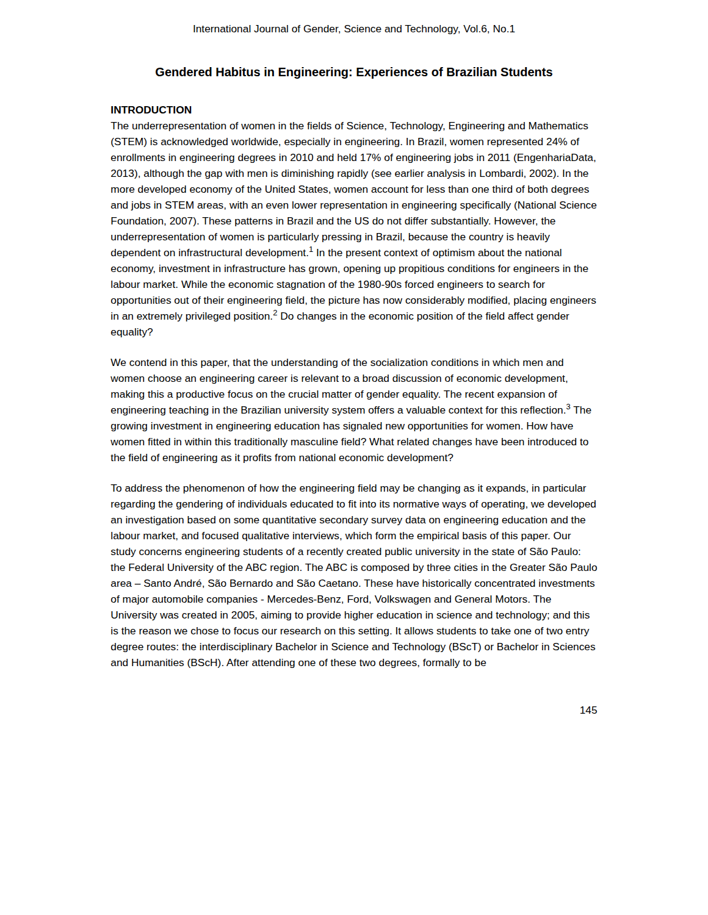International Journal of Gender, Science and Technology, Vol.6, No.1
Gendered Habitus in Engineering: Experiences of Brazilian Students
INTRODUCTION
The underrepresentation of women in the fields of Science, Technology, Engineering and Mathematics (STEM) is acknowledged worldwide, especially in engineering. In Brazil, women represented 24% of enrollments in engineering degrees in 2010 and held 17% of engineering jobs in 2011 (EngenhariaData, 2013), although the gap with men is diminishing rapidly (see earlier analysis in Lombardi, 2002). In the more developed economy of the United States, women account for less than one third of both degrees and jobs in STEM areas, with an even lower representation in engineering specifically (National Science Foundation, 2007). These patterns in Brazil and the US do not differ substantially. However, the underrepresentation of women is particularly pressing in Brazil, because the country is heavily dependent on infrastructural development.1 In the present context of optimism about the national economy, investment in infrastructure has grown, opening up propitious conditions for engineers in the labour market. While the economic stagnation of the 1980-90s forced engineers to search for opportunities out of their engineering field, the picture has now considerably modified, placing engineers in an extremely privileged position.2 Do changes in the economic position of the field affect gender equality?
We contend in this paper, that the understanding of the socialization conditions in which men and women choose an engineering career is relevant to a broad discussion of economic development, making this a productive focus on the crucial matter of gender equality. The recent expansion of engineering teaching in the Brazilian university system offers a valuable context for this reflection.3 The growing investment in engineering education has signaled new opportunities for women. How have women fitted in within this traditionally masculine field? What related changes have been introduced to the field of engineering as it profits from national economic development?
To address the phenomenon of how the engineering field may be changing as it expands, in particular regarding the gendering of individuals educated to fit into its normative ways of operating, we developed an investigation based on some quantitative secondary survey data on engineering education and the labour market, and focused qualitative interviews, which form the empirical basis of this paper. Our study concerns engineering students of a recently created public university in the state of São Paulo: the Federal University of the ABC region. The ABC is composed by three cities in the Greater São Paulo area – Santo André, São Bernardo and São Caetano. These have historically concentrated investments of major automobile companies - Mercedes-Benz, Ford, Volkswagen and General Motors. The University was created in 2005, aiming to provide higher education in science and technology; and this is the reason we chose to focus our research on this setting. It allows students to take one of two entry degree routes: the interdisciplinary Bachelor in Science and Technology (BScT) or Bachelor in Sciences and Humanities (BScH). After attending one of these two degrees, formally to be
145